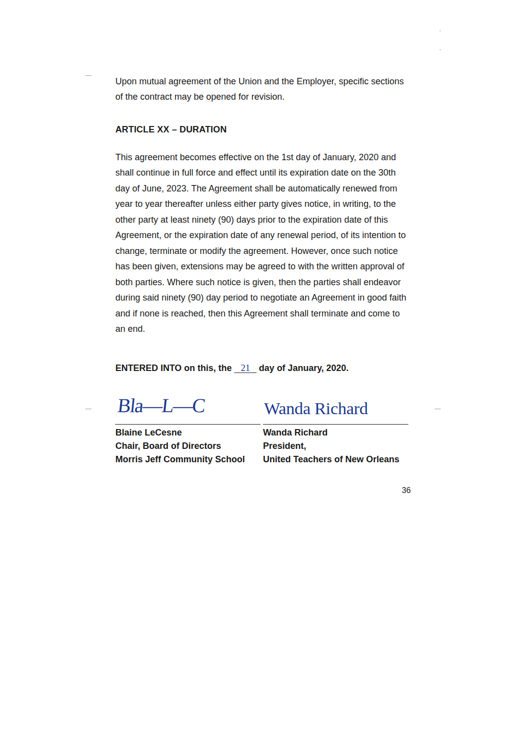’ ’ — — —
Upon mutual agreement of the Union and the Employer, specific sections of the contract may be opened for revision.
ARTICLE XX – DURATION
This agreement becomes effective on the 1st day of January, 2020 and shall continue in full force and effect until its expiration date on the 30th day of June, 2023. The Agreement shall be automatically renewed from year to year thereafter unless either party gives notice, in writing, to the other party at least ninety (90) days prior to the expiration date of this Agreement, or the expiration date of any renewal period, of its intention to change, terminate or modify the agreement. However, once such notice has been given, extensions may be agreed to with the written approval of both parties. Where such notice is given, then the parties shall endeavor during said ninety (90) day period to negotiate an Agreement in good faith and if none is reached, then this Agreement shall terminate and come to an end.
ENTERED INTO on this, the 21 day of January, 2020.
| Bla—L—C Blaine LeCesne Chair, Board of Directors Morris Jeff Community School | Wanda Richard Wanda Richard President, United Teachers of New Orleans |
36